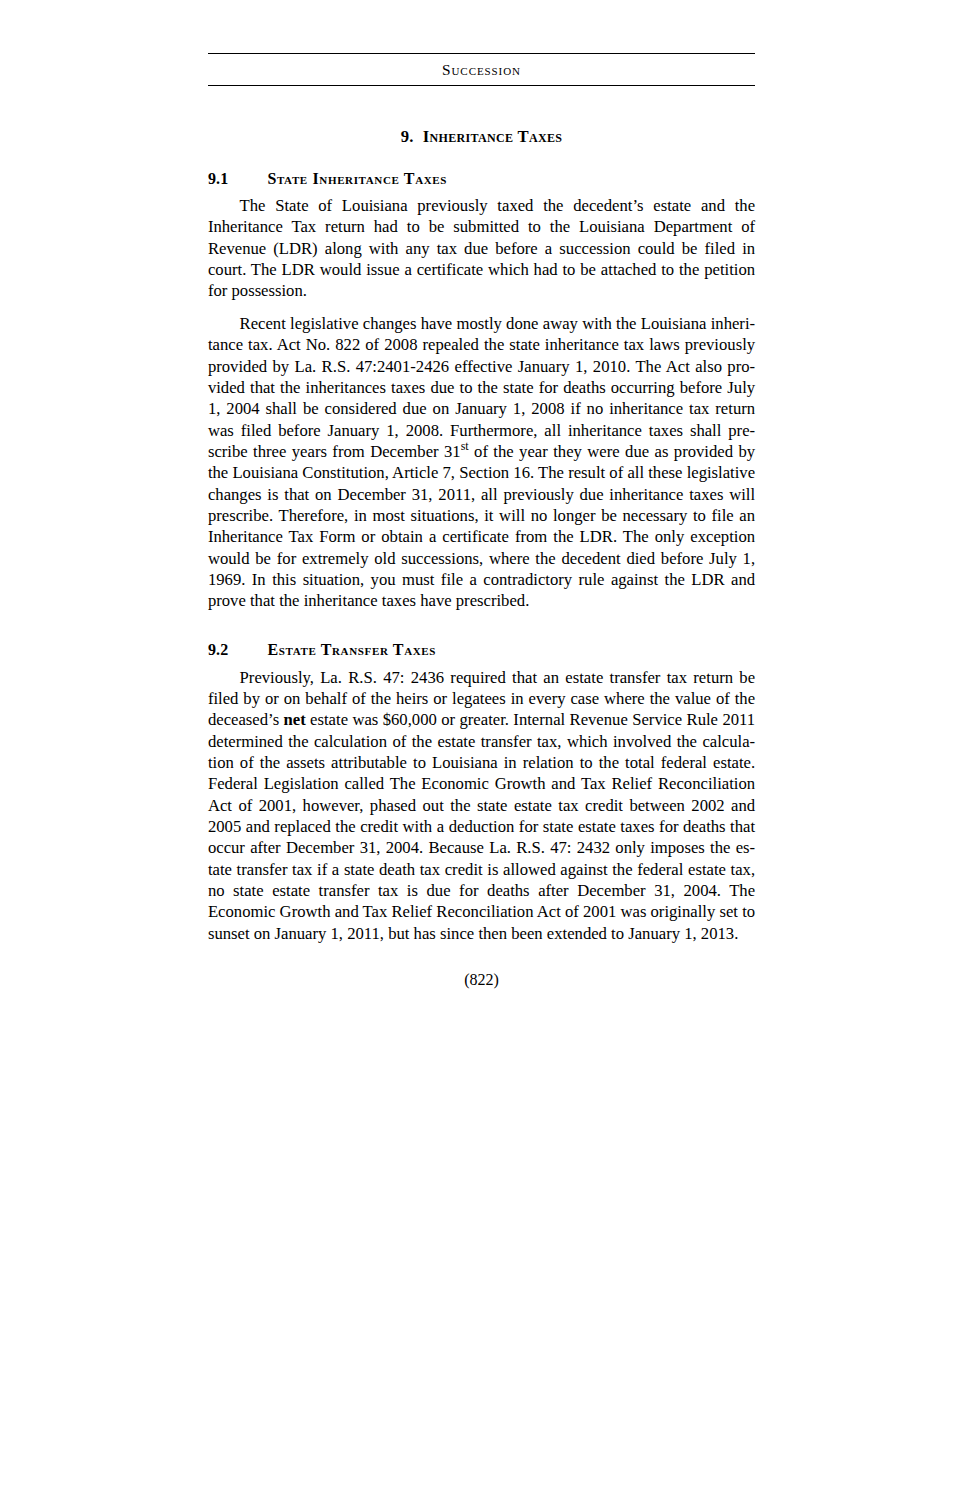Succession
9. Inheritance Taxes
9.1 State Inheritance Taxes
The State of Louisiana previously taxed the decedent’s estate and the Inheritance Tax return had to be submitted to the Louisiana Department of Revenue (LDR) along with any tax due before a succession could be filed in court. The LDR would issue a certificate which had to be attached to the petition for possession.
Recent legislative changes have mostly done away with the Louisiana inheritance tax. Act No. 822 of 2008 repealed the state inheritance tax laws previously provided by La. R.S. 47:2401-2426 effective January 1, 2010. The Act also provided that the inheritances taxes due to the state for deaths occurring before July 1, 2004 shall be considered due on January 1, 2008 if no inheritance tax return was filed before January 1, 2008. Furthermore, all inheritance taxes shall prescribe three years from December 31st of the year they were due as provided by the Louisiana Constitution, Article 7, Section 16. The result of all these legislative changes is that on December 31, 2011, all previously due inheritance taxes will prescribe. Therefore, in most situations, it will no longer be necessary to file an Inheritance Tax Form or obtain a certificate from the LDR. The only exception would be for extremely old successions, where the decedent died before July 1, 1969. In this situation, you must file a contradictory rule against the LDR and prove that the inheritance taxes have prescribed.
9.2 Estate Transfer Taxes
Previously, La. R.S. 47: 2436 required that an estate transfer tax return be filed by or on behalf of the heirs or legatees in every case where the value of the deceased’s net estate was $60,000 or greater. Internal Revenue Service Rule 2011 determined the calculation of the estate transfer tax, which involved the calculation of the assets attributable to Louisiana in relation to the total federal estate. Federal Legislation called The Economic Growth and Tax Relief Reconciliation Act of 2001, however, phased out the state estate tax credit between 2002 and 2005 and replaced the credit with a deduction for state estate taxes for deaths that occur after December 31, 2004. Because La. R.S. 47: 2432 only imposes the estate transfer tax if a state death tax credit is allowed against the federal estate tax, no state estate transfer tax is due for deaths after December 31, 2004. The Economic Growth and Tax Relief Reconciliation Act of 2001 was originally set to sunset on January 1, 2011, but has since then been extended to January 1, 2013.
(822)